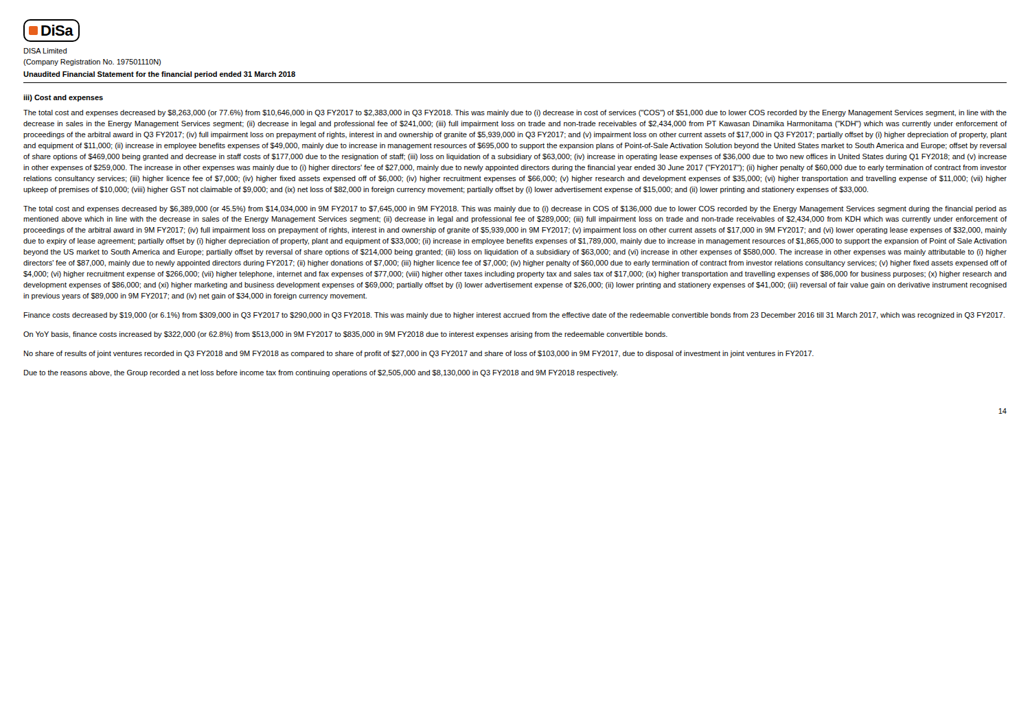DiSa
DISA Limited
(Company Registration No. 197501110N)
Unaudited Financial Statement for the financial period ended 31 March 2018
iii) Cost and expenses
The total cost and expenses decreased by $8,263,000 (or 77.6%) from $10,646,000 in Q3 FY2017 to $2,383,000 in Q3 FY2018. This was mainly due to (i) decrease in cost of services ("COS") of $51,000 due to lower COS recorded by the Energy Management Services segment, in line with the decrease in sales in the Energy Management Services segment; (ii) decrease in legal and professional fee of $241,000; (iii) full impairment loss on trade and non-trade receivables of $2,434,000 from PT Kawasan Dinamika Harmonitama ("KDH") which was currently under enforcement of proceedings of the arbitral award in Q3 FY2017; (iv) full impairment loss on prepayment of rights, interest in and ownership of granite of $5,939,000 in Q3 FY2017; and (v) impairment loss on other current assets of $17,000 in Q3 FY2017; partially offset by (i) higher depreciation of property, plant and equipment of $11,000; (ii) increase in employee benefits expenses of $49,000, mainly due to increase in management resources of $695,000 to support the expansion plans of Point-of-Sale Activation Solution beyond the United States market to South America and Europe; offset by reversal of share options of $469,000 being granted and decrease in staff costs of $177,000 due to the resignation of staff; (iii) loss on liquidation of a subsidiary of $63,000; (iv) increase in operating lease expenses of $36,000 due to two new offices in United States during Q1 FY2018; and (v) increase in other expenses of $259,000. The increase in other expenses was mainly due to (i) higher directors' fee of $27,000, mainly due to newly appointed directors during the financial year ended 30 June 2017 ("FY2017"); (ii) higher penalty of $60,000 due to early termination of contract from investor relations consultancy services; (iii) higher licence fee of $7,000; (iv) higher fixed assets expensed off of $6,000; (iv) higher recruitment expenses of $66,000; (v) higher research and development expenses of $35,000; (vi) higher transportation and travelling expense of $11,000; (vii) higher upkeep of premises of $10,000; (viii) higher GST not claimable of $9,000; and (ix) net loss of $82,000 in foreign currency movement; partially offset by (i) lower advertisement expense of $15,000; and (ii) lower printing and stationery expenses of $33,000.
The total cost and expenses decreased by $6,389,000 (or 45.5%) from $14,034,000 in 9M FY2017 to $7,645,000 in 9M FY2018. This was mainly due to (i) decrease in COS of $136,000 due to lower COS recorded by the Energy Management Services segment during the financial period as mentioned above which in line with the decrease in sales of the Energy Management Services segment; (ii) decrease in legal and professional fee of $289,000; (iii) full impairment loss on trade and non-trade receivables of $2,434,000 from KDH which was currently under enforcement of proceedings of the arbitral award in 9M FY2017; (iv) full impairment loss on prepayment of rights, interest in and ownership of granite of $5,939,000 in 9M FY2017; (v) impairment loss on other current assets of $17,000 in 9M FY2017; and (vi) lower operating lease expenses of $32,000, mainly due to expiry of lease agreement; partially offset by (i) higher depreciation of property, plant and equipment of $33,000; (ii) increase in employee benefits expenses of $1,789,000, mainly due to increase in management resources of $1,865,000 to support the expansion of Point of Sale Activation beyond the US market to South America and Europe; partially offset by reversal of share options of $214,000 being granted; (iii) loss on liquidation of a subsidiary of $63,000; and (vi) increase in other expenses of $580,000. The increase in other expenses was mainly attributable to (i) higher directors' fee of $87,000, mainly due to newly appointed directors during FY2017; (ii) higher donations of $7,000; (iii) higher licence fee of $7,000; (iv) higher penalty of $60,000 due to early termination of contract from investor relations consultancy services; (v) higher fixed assets expensed off of $4,000; (vi) higher recruitment expense of $266,000; (vii) higher telephone, internet and fax expenses of $77,000; (viii) higher other taxes including property tax and sales tax of $17,000; (ix) higher transportation and travelling expenses of $86,000 for business purposes; (x) higher research and development expenses of $86,000; and (xi) higher marketing and business development expenses of $69,000; partially offset by (i) lower advertisement expense of $26,000; (ii) lower printing and stationery expenses of $41,000; (iii) reversal of fair value gain on derivative instrument recognised in previous years of $89,000 in 9M FY2017; and (iv) net gain of $34,000 in foreign currency movement.
Finance costs decreased by $19,000 (or 6.1%) from $309,000 in Q3 FY2017 to $290,000 in Q3 FY2018. This was mainly due to higher interest accrued from the effective date of the redeemable convertible bonds from 23 December 2016 till 31 March 2017, which was recognized in Q3 FY2017.
On YoY basis, finance costs increased by $322,000 (or 62.8%) from $513,000 in 9M FY2017 to $835,000 in 9M FY2018 due to interest expenses arising from the redeemable convertible bonds.
No share of results of joint ventures recorded in Q3 FY2018 and 9M FY2018 as compared to share of profit of $27,000 in Q3 FY2017 and share of loss of $103,000 in 9M FY2017, due to disposal of investment in joint ventures in FY2017.
Due to the reasons above, the Group recorded a net loss before income tax from continuing operations of $2,505,000 and $8,130,000 in Q3 FY2018 and 9M FY2018 respectively.
14